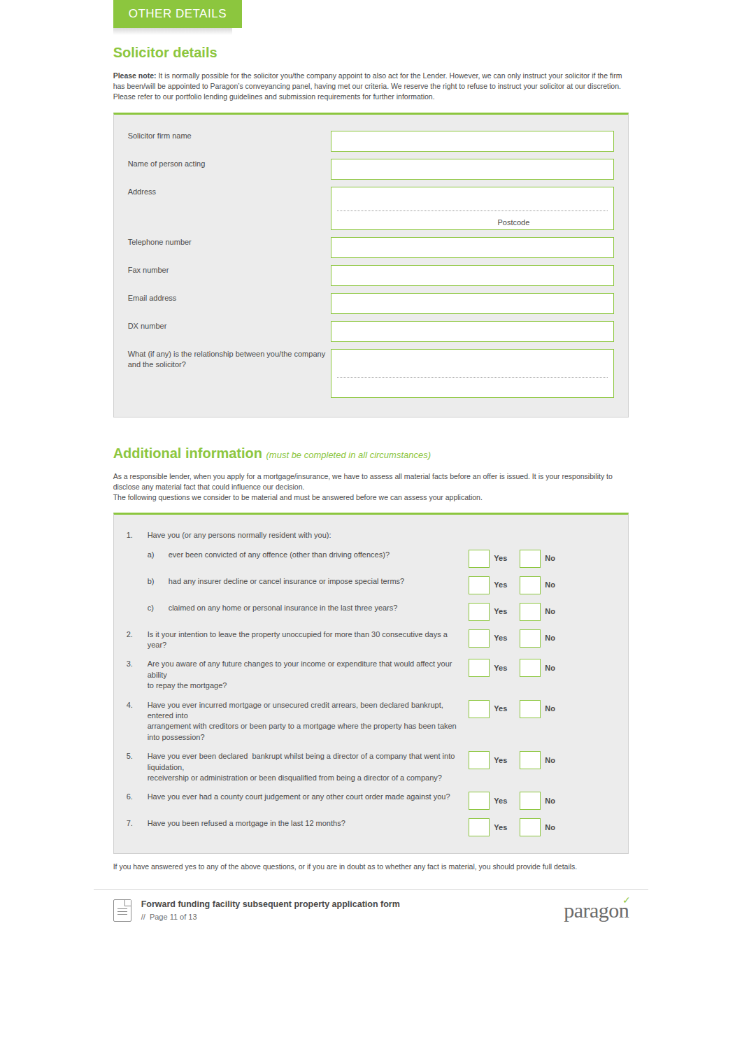OTHER DETAILS
Solicitor details
Please note: It is normally possible for the solicitor you/the company appoint to also act for the Lender. However, we can only instruct your solicitor if the firm has been/will be appointed to Paragon’s conveyancing panel, having met our criteria. We reserve the right to refuse to instruct your solicitor at our discretion. Please refer to our portfolio lending guidelines and submission requirements for further information.
| Solicitor firm name | |
| Name of person acting | |
| Address | Postcode |
| Telephone number | |
| Fax number | |
| Email address | |
| DX number | |
| What (if any) is the relationship between you/the company and the solicitor? | |
Additional information (must be completed in all circumstances)
As a responsible lender, when you apply for a mortgage/insurance, we have to assess all material facts before an offer is issued. It is your responsibility to disclose any material fact that could influence our decision.
The following questions we consider to be material and must be answered before we can assess your application.
| 1. | Have you (or any persons normally resident with you): | |
| | a) | ever been convicted of any offence (other than driving offences)? | Yes No |
| | b) | had any insurer decline or cancel insurance or impose special terms? | Yes No |
| | c) | claimed on any home or personal insurance in the last three years? | Yes No |
| 2. | Is it your intention to leave the property unoccupied for more than 30 consecutive days a year? | Yes No |
| 3. | Are you aware of any future changes to your income or expenditure that would affect your ability to repay the mortgage? | Yes No |
| 4. | Have you ever incurred mortgage or unsecured credit arrears, been declared bankrupt, entered into arrangement with creditors or been party to a mortgage where the property has been taken into possession? | Yes No |
| 5. | Have you ever been declared bankrupt whilst being a director of a company that went into liquidation, receivership or administration or been disqualified from being a director of a company? | Yes No |
| 6. | Have you ever had a county court judgement or any other court order made against you? | Yes No |
| 7. | Have you been refused a mortgage in the last 12 months? | Yes No |
If you have answered yes to any of the above questions, or if you are in doubt as to whether any fact is material, you should provide full details.
Forward funding facility subsequent property application form
// Page 11 of 13
paragon✓